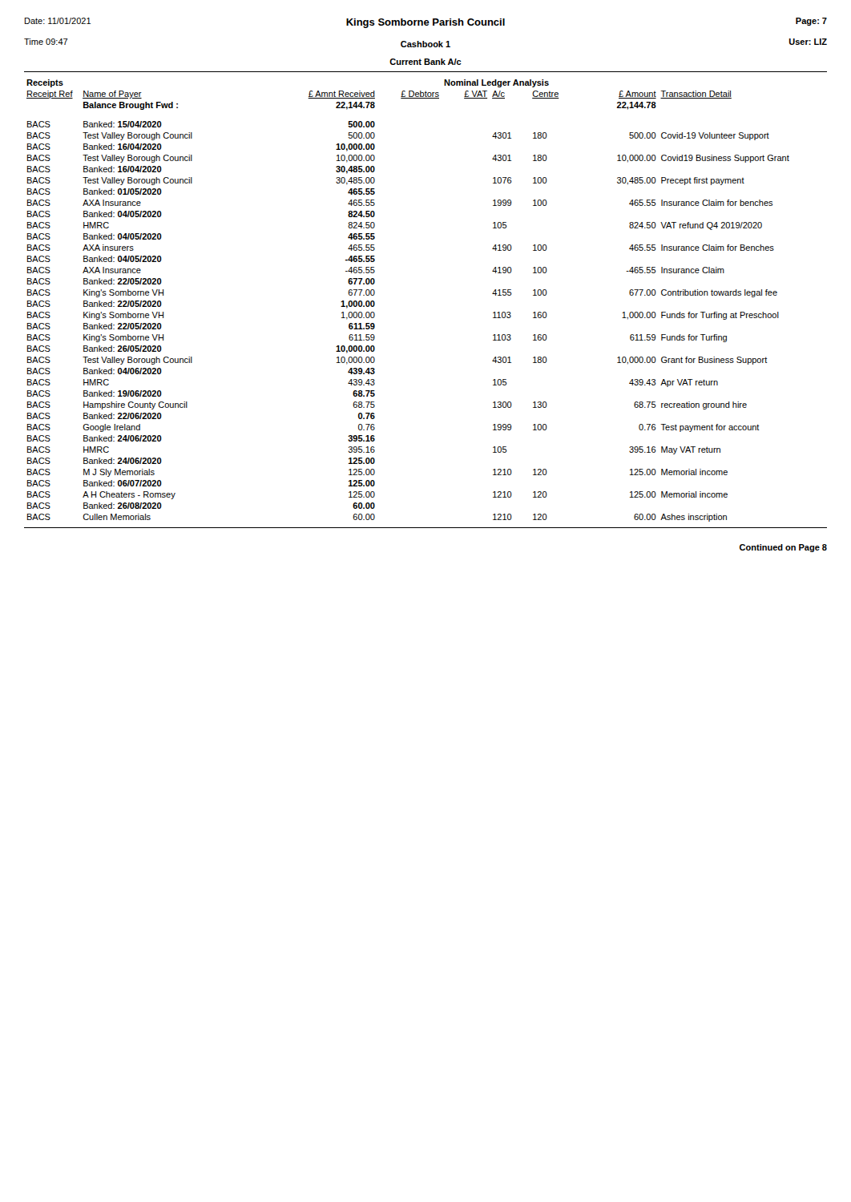Date: 11/01/2021
Time 09:47
Kings Somborne Parish Council
Cashbook 1
Current Bank A/c
Page: 7
User: LIZ
| Receipts | Nominal Ledger Analysis |
| --- | --- |
| Receipt Ref | Name of Payer | £ Amnt Received | £ Debtors | £ VAT | A/c | Centre | £ Amount | Transaction Detail |
| | Balance Brought Fwd : | 22,144.78 | | | | | 22,144.78 | |
| BACS | Banked: 15/04/2020 | 500.00 | | | | | | |
| BACS | Test Valley Borough Council | 500.00 | | | 4301 | 180 | 500.00 | Covid-19 Volunteer Support |
| BACS | Banked: 16/04/2020 | 10,000.00 | | | | | | |
| BACS | Test Valley Borough Council | 10,000.00 | | | 4301 | 180 | 10,000.00 | Covid19 Business Support Grant |
| BACS | Banked: 16/04/2020 | 30,485.00 | | | | | | |
| BACS | Test Valley Borough Council | 30,485.00 | | | 1076 | 100 | 30,485.00 | Precept first payment |
| BACS | Banked: 01/05/2020 | 465.55 | | | | | | |
| BACS | AXA Insurance | 465.55 | | | 1999 | 100 | 465.55 | Insurance Claim for benches |
| BACS | Banked: 04/05/2020 | 824.50 | | | | | | |
| BACS | HMRC | 824.50 | | | 105 | | 824.50 | VAT refund Q4 2019/2020 |
| BACS | Banked: 04/05/2020 | 465.55 | | | | | | |
| BACS | AXA insurers | 465.55 | | | 4190 | 100 | 465.55 | Insurance Claim for Benches |
| BACS | Banked: 04/05/2020 | -465.55 | | | | | | |
| BACS | AXA Insurance | -465.55 | | | 4190 | 100 | -465.55 | Insurance Claim |
| BACS | Banked: 22/05/2020 | 677.00 | | | | | | |
| BACS | King's Somborne VH | 677.00 | | | 4155 | 100 | 677.00 | Contribution towards legal fee |
| BACS | Banked: 22/05/2020 | 1,000.00 | | | | | | |
| BACS | King's Somborne VH | 1,000.00 | | | 1103 | 160 | 1,000.00 | Funds for Turfing at Preschool |
| BACS | Banked: 22/05/2020 | 611.59 | | | | | | |
| BACS | King's Somborne VH | 611.59 | | | 1103 | 160 | 611.59 | Funds for Turfing |
| BACS | Banked: 26/05/2020 | 10,000.00 | | | | | | |
| BACS | Test Valley Borough Council | 10,000.00 | | | 4301 | 180 | 10,000.00 | Grant for Business Support |
| BACS | Banked: 04/06/2020 | 439.43 | | | | | | |
| BACS | HMRC | 439.43 | | | 105 | | 439.43 | Apr VAT return |
| BACS | Banked: 19/06/2020 | 68.75 | | | | | | |
| BACS | Hampshire County Council | 68.75 | | | 1300 | 130 | 68.75 | recreation ground hire |
| BACS | Banked: 22/06/2020 | 0.76 | | | | | | |
| BACS | Google Ireland | 0.76 | | | 1999 | 100 | 0.76 | Test payment for account |
| BACS | Banked: 24/06/2020 | 395.16 | | | | | | |
| BACS | HMRC | 395.16 | | | 105 | | 395.16 | May VAT return |
| BACS | Banked: 24/06/2020 | 125.00 | | | | | | |
| BACS | M J Sly Memorials | 125.00 | | | 1210 | 120 | 125.00 | Memorial income |
| BACS | Banked: 06/07/2020 | 125.00 | | | | | | |
| BACS | A H Cheaters - Romsey | 125.00 | | | 1210 | 120 | 125.00 | Memorial income |
| BACS | Banked: 26/08/2020 | 60.00 | | | | | | |
| BACS | Cullen Memorials | 60.00 | | | 1210 | 120 | 60.00 | Ashes inscription |
Continued on Page 8